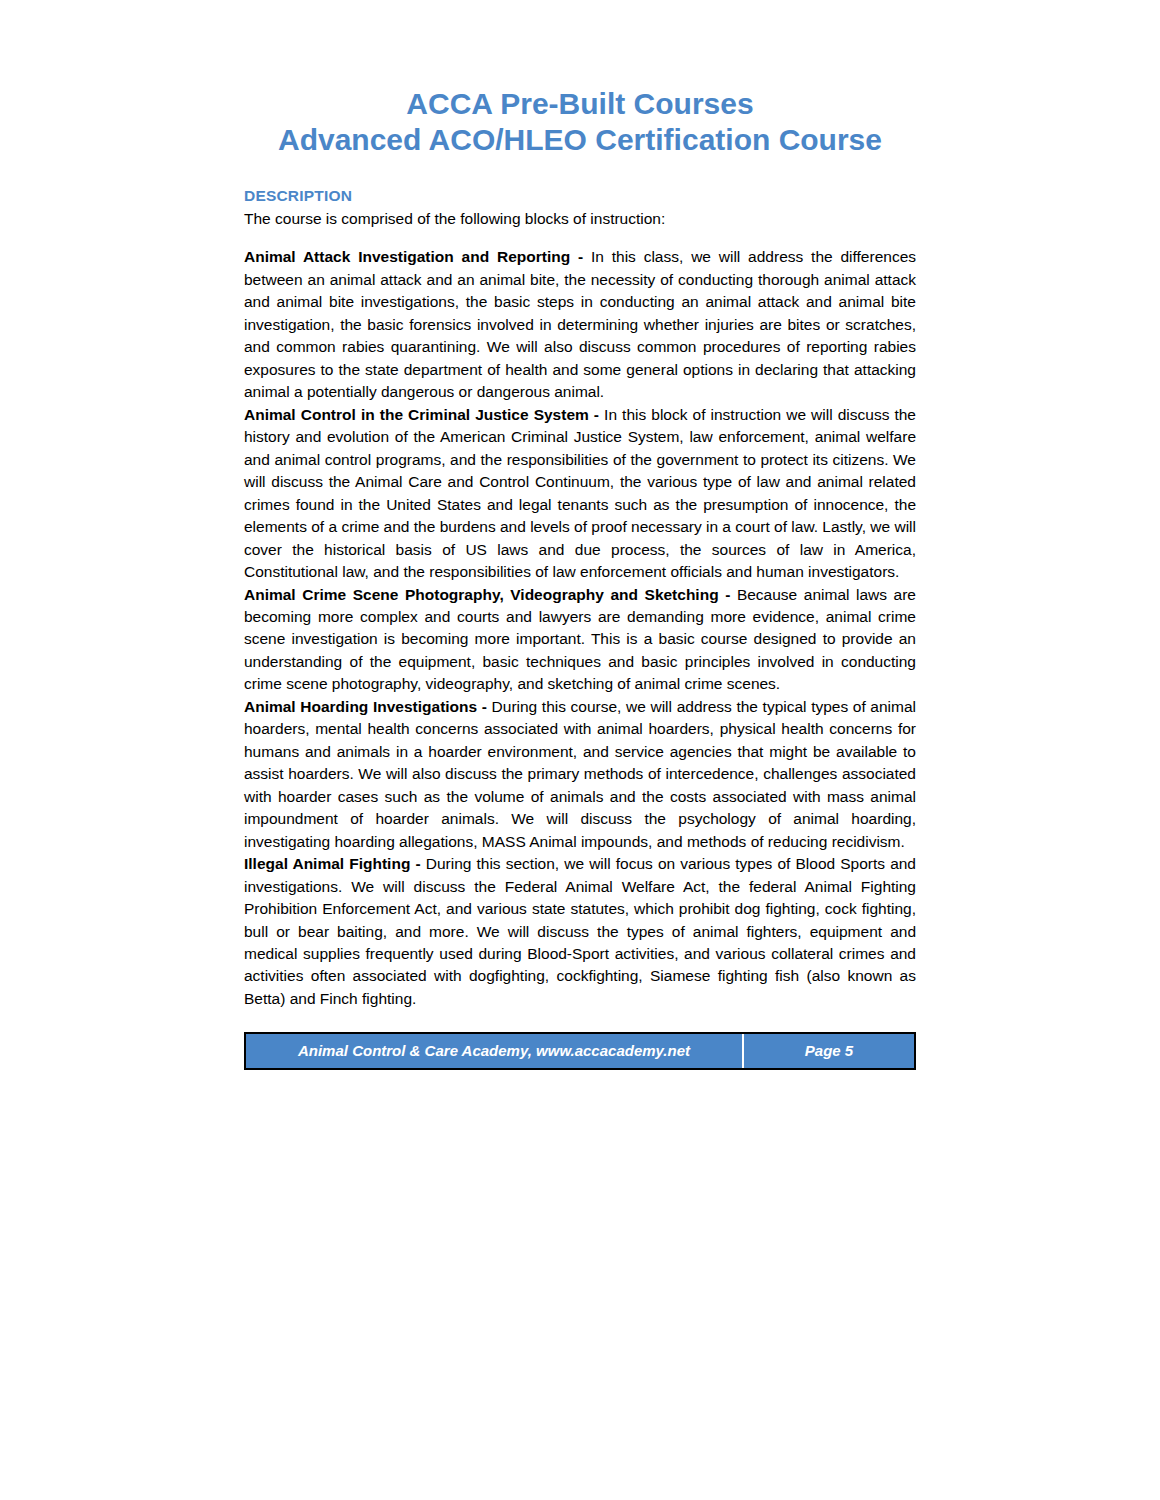ACCA Pre-Built Courses
Advanced ACO/HLEO Certification Course
DESCRIPTION
The course is comprised of the following blocks of instruction:
Animal Attack Investigation and Reporting - In this class, we will address the differences between an animal attack and an animal bite, the necessity of conducting thorough animal attack and animal bite investigations, the basic steps in conducting an animal attack and animal bite investigation, the basic forensics involved in determining whether injuries are bites or scratches, and common rabies quarantining. We will also discuss common procedures of reporting rabies exposures to the state department of health and some general options in declaring that attacking animal a potentially dangerous or dangerous animal.
Animal Control in the Criminal Justice System - In this block of instruction we will discuss the history and evolution of the American Criminal Justice System, law enforcement, animal welfare and animal control programs, and the responsibilities of the government to protect its citizens. We will discuss the Animal Care and Control Continuum, the various type of law and animal related crimes found in the United States and legal tenants such as the presumption of innocence, the elements of a crime and the burdens and levels of proof necessary in a court of law. Lastly, we will cover the historical basis of US laws and due process, the sources of law in America, Constitutional law, and the responsibilities of law enforcement officials and human investigators.
Animal Crime Scene Photography, Videography and Sketching - Because animal laws are becoming more complex and courts and lawyers are demanding more evidence, animal crime scene investigation is becoming more important. This is a basic course designed to provide an understanding of the equipment, basic techniques and basic principles involved in conducting crime scene photography, videography, and sketching of animal crime scenes.
Animal Hoarding Investigations - During this course, we will address the typical types of animal hoarders, mental health concerns associated with animal hoarders, physical health concerns for humans and animals in a hoarder environment, and service agencies that might be available to assist hoarders. We will also discuss the primary methods of intercedence, challenges associated with hoarder cases such as the volume of animals and the costs associated with mass animal impoundment of hoarder animals. We will discuss the psychology of animal hoarding, investigating hoarding allegations, MASS Animal impounds, and methods of reducing recidivism.
Illegal Animal Fighting - During this section, we will focus on various types of Blood Sports and investigations. We will discuss the Federal Animal Welfare Act, the federal Animal Fighting Prohibition Enforcement Act, and various state statutes, which prohibit dog fighting, cock fighting, bull or bear baiting, and more. We will discuss the types of animal fighters, equipment and medical supplies frequently used during Blood-Sport activities, and various collateral crimes and activities often associated with dogfighting, cockfighting, Siamese fighting fish (also known as Betta) and Finch fighting.
Animal Control & Care Academy, www.accacademy.net
Page 5